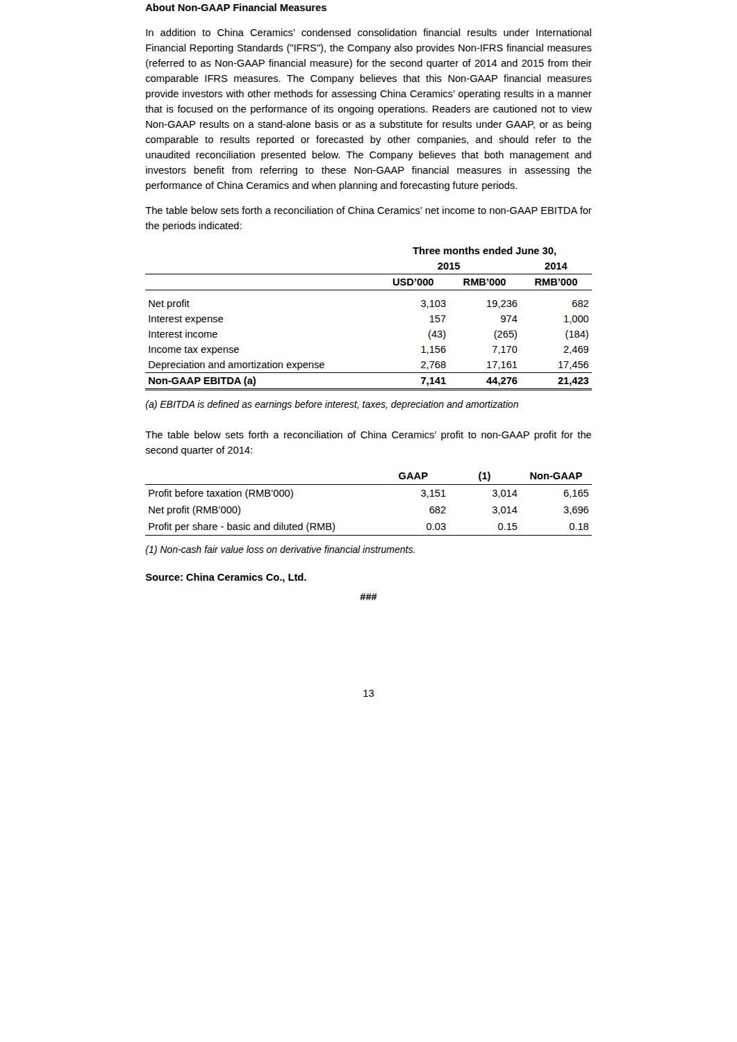About Non-GAAP Financial Measures
In addition to China Ceramics’ condensed consolidation financial results under International Financial Reporting Standards ("IFRS"), the Company also provides Non-IFRS financial measures (referred to as Non-GAAP financial measure) for the second quarter of 2014 and 2015 from their comparable IFRS measures. The Company believes that this Non-GAAP financial measures provide investors with other methods for assessing China Ceramics’ operating results in a manner that is focused on the performance of its ongoing operations. Readers are cautioned not to view Non-GAAP results on a stand-alone basis or as a substitute for results under GAAP, or as being comparable to results reported or forecasted by other companies, and should refer to the unaudited reconciliation presented below. The Company believes that both management and investors benefit from referring to these Non-GAAP financial measures in assessing the performance of China Ceramics and when planning and forecasting future periods.
The table below sets forth a reconciliation of China Ceramics’ net income to non-GAAP EBITDA for the periods indicated:
| | Three months ended June 30, |
| | 2015 | 2014 |
| | USD’000 | RMB’000 | RMB’000 |
| Net profit | 3,103 | 19,236 | 682 |
| Interest expense | 157 | 974 | 1,000 |
| Interest income | (43) | (265) | (184) |
| Income tax expense | 1,156 | 7,170 | 2,469 |
| Depreciation and amortization expense | 2,768 | 17,161 | 17,456 |
| Non-GAAP EBITDA (a) | 7,141 | 44,276 | 21,423 |
(a) EBITDA is defined as earnings before interest, taxes, depreciation and amortization
The table below sets forth a reconciliation of China Ceramics’ profit to non-GAAP profit for the second quarter of 2014:
| | GAAP | (1) | Non-GAAP |
| --- | --- | --- | --- |
| Profit before taxation (RMB’000) | 3,151 | 3,014 | 6,165 |
| Net profit (RMB’000) | 682 | 3,014 | 3,696 |
| Profit per share - basic and diluted (RMB) | 0.03 | 0.15 | 0.18 |
(1) Non-cash fair value loss on derivative financial instruments.
Source: China Ceramics Co., Ltd.
###
13